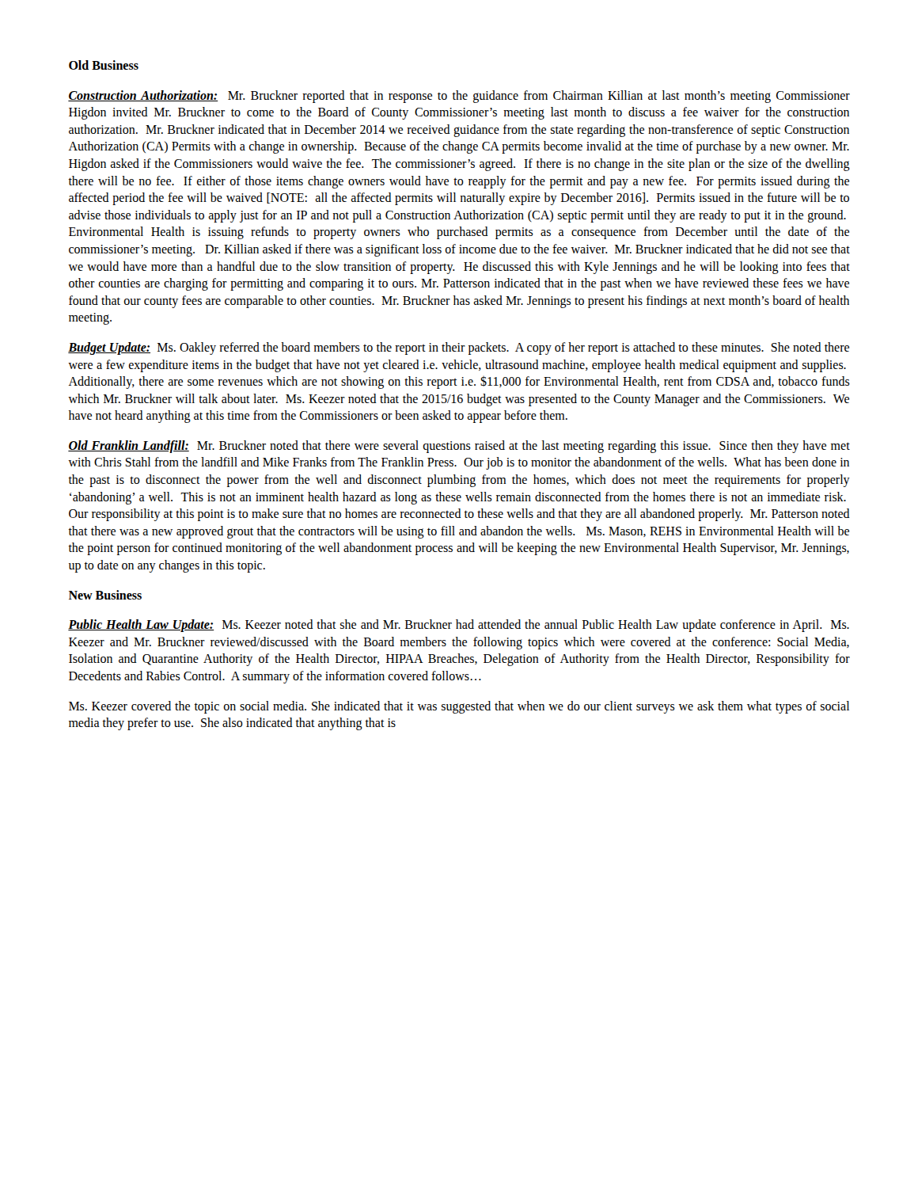Old Business
Construction Authorization: Mr. Bruckner reported that in response to the guidance from Chairman Killian at last month’s meeting Commissioner Higdon invited Mr. Bruckner to come to the Board of County Commissioner’s meeting last month to discuss a fee waiver for the construction authorization. Mr. Bruckner indicated that in December 2014 we received guidance from the state regarding the non-transference of septic Construction Authorization (CA) Permits with a change in ownership. Because of the change CA permits become invalid at the time of purchase by a new owner. Mr. Higdon asked if the Commissioners would waive the fee. The commissioner’s agreed. If there is no change in the site plan or the size of the dwelling there will be no fee. If either of those items change owners would have to reapply for the permit and pay a new fee. For permits issued during the affected period the fee will be waived [NOTE: all the affected permits will naturally expire by December 2016]. Permits issued in the future will be to advise those individuals to apply just for an IP and not pull a Construction Authorization (CA) septic permit until they are ready to put it in the ground. Environmental Health is issuing refunds to property owners who purchased permits as a consequence from December until the date of the commissioner’s meeting. Dr. Killian asked if there was a significant loss of income due to the fee waiver. Mr. Bruckner indicated that he did not see that we would have more than a handful due to the slow transition of property. He discussed this with Kyle Jennings and he will be looking into fees that other counties are charging for permitting and comparing it to ours. Mr. Patterson indicated that in the past when we have reviewed these fees we have found that our county fees are comparable to other counties. Mr. Bruckner has asked Mr. Jennings to present his findings at next month’s board of health meeting.
Budget Update: Ms. Oakley referred the board members to the report in their packets. A copy of her report is attached to these minutes. She noted there were a few expenditure items in the budget that have not yet cleared i.e. vehicle, ultrasound machine, employee health medical equipment and supplies. Additionally, there are some revenues which are not showing on this report i.e. $11,000 for Environmental Health, rent from CDSA and, tobacco funds which Mr. Bruckner will talk about later. Ms. Keezer noted that the 2015/16 budget was presented to the County Manager and the Commissioners. We have not heard anything at this time from the Commissioners or been asked to appear before them.
Old Franklin Landfill: Mr. Bruckner noted that there were several questions raised at the last meeting regarding this issue. Since then they have met with Chris Stahl from the landfill and Mike Franks from The Franklin Press. Our job is to monitor the abandonment of the wells. What has been done in the past is to disconnect the power from the well and disconnect plumbing from the homes, which does not meet the requirements for properly ‘abandoning’ a well. This is not an imminent health hazard as long as these wells remain disconnected from the homes there is not an immediate risk. Our responsibility at this point is to make sure that no homes are reconnected to these wells and that they are all abandoned properly. Mr. Patterson noted that there was a new approved grout that the contractors will be using to fill and abandon the wells. Ms. Mason, REHS in Environmental Health will be the point person for continued monitoring of the well abandonment process and will be keeping the new Environmental Health Supervisor, Mr. Jennings, up to date on any changes in this topic.
New Business
Public Health Law Update: Ms. Keezer noted that she and Mr. Bruckner had attended the annual Public Health Law update conference in April. Ms. Keezer and Mr. Bruckner reviewed/discussed with the Board members the following topics which were covered at the conference: Social Media, Isolation and Quarantine Authority of the Health Director, HIPAA Breaches, Delegation of Authority from the Health Director, Responsibility for Decedents and Rabies Control. A summary of the information covered follows…
Ms. Keezer covered the topic on social media. She indicated that it was suggested that when we do our client surveys we ask them what types of social media they prefer to use. She also indicated that anything that is